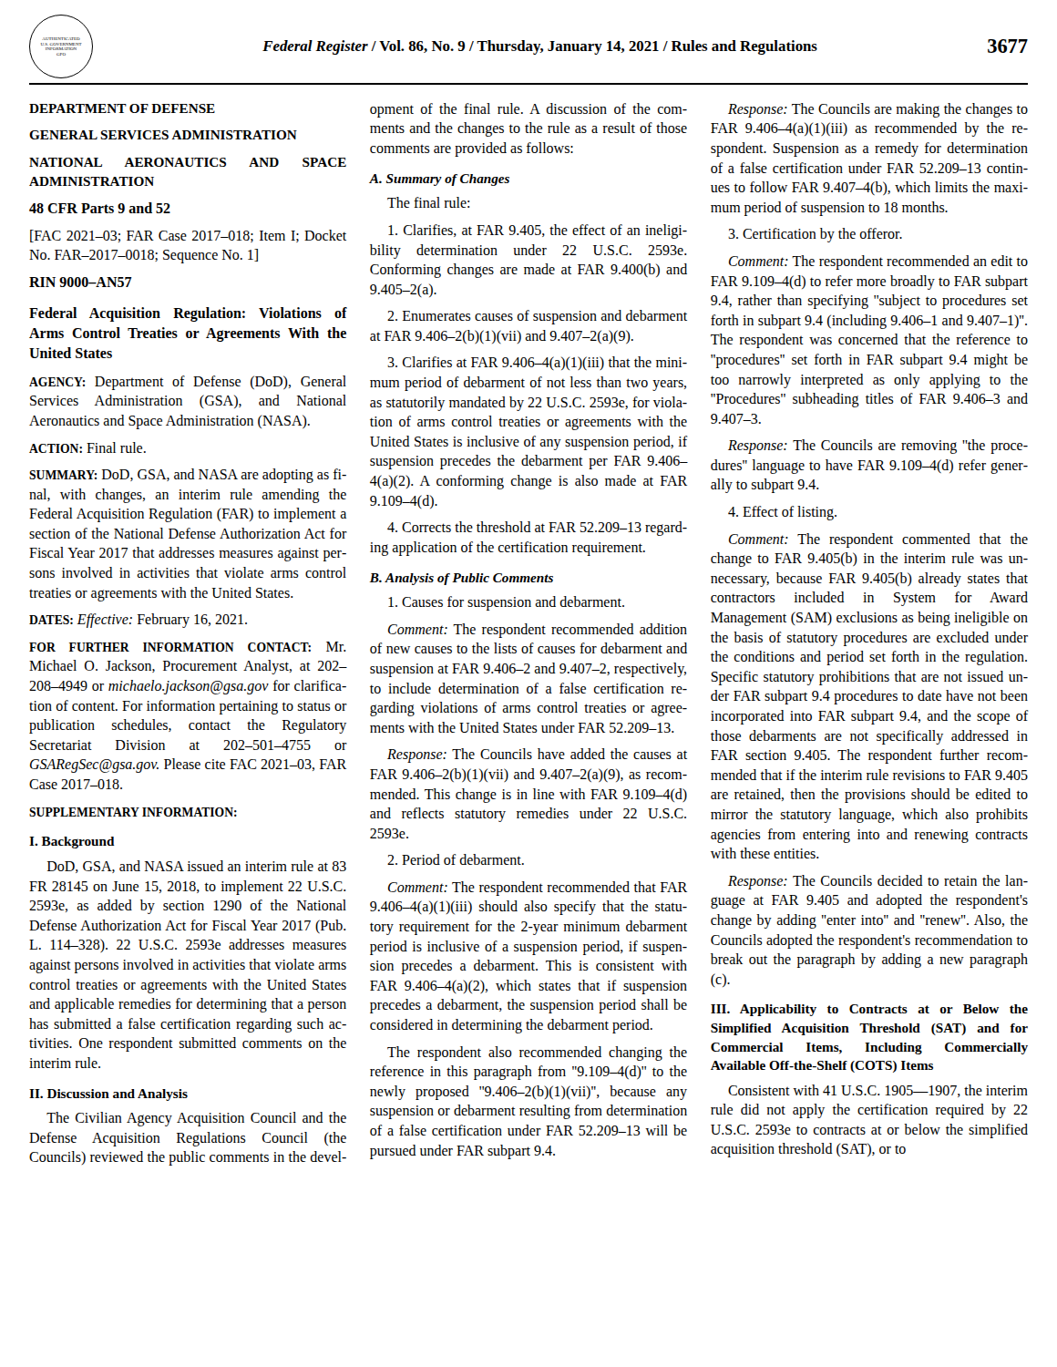AUTHENTICATED
U.S. GOVERNMENT
INFORMATION
GPO
Federal Register / Vol. 86, No. 9 / Thursday, January 14, 2021 / Rules and Regulations
3677
DEPARTMENT OF DEFENSE
GENERAL SERVICES ADMINISTRATION
NATIONAL AERONAUTICS AND SPACE ADMINISTRATION
48 CFR Parts 9 and 52
[FAC 2021–03; FAR Case 2017–018; Item I; Docket No. FAR–2017–0018; Sequence No. 1]
RIN 9000–AN57
Federal Acquisition Regulation: Violations of Arms Control Treaties or Agreements With the United States
AGENCY: Department of Defense (DoD), General Services Administration (GSA), and National Aeronautics and Space Administration (NASA).
ACTION: Final rule.
SUMMARY: DoD, GSA, and NASA are adopting as final, with changes, an interim rule amending the Federal Acquisition Regulation (FAR) to implement a section of the National Defense Authorization Act for Fiscal Year 2017 that addresses measures against persons involved in activities that violate arms control treaties or agreements with the United States.
DATES: Effective: February 16, 2021.
FOR FURTHER INFORMATION CONTACT: Mr. Michael O. Jackson, Procurement Analyst, at 202–208–4949 or michaelo.jackson@gsa.gov for clarification of content. For information pertaining to status or publication schedules, contact the Regulatory Secretariat Division at 202–501–4755 or GSARegSec@gsa.gov. Please cite FAC 2021–03, FAR Case 2017–018.
SUPPLEMENTARY INFORMATION:
I. Background
DoD, GSA, and NASA issued an interim rule at 83 FR 28145 on June 15, 2018, to implement 22 U.S.C. 2593e, as added by section 1290 of the National Defense Authorization Act for Fiscal Year 2017 (Pub. L. 114–328). 22 U.S.C. 2593e addresses measures against persons involved in activities that violate arms control treaties or agreements with the United States and applicable remedies for determining that a person has submitted a false certification regarding such activities. One respondent submitted comments on the interim rule.
II. Discussion and Analysis
The Civilian Agency Acquisition Council and the Defense Acquisition Regulations Council (the Councils) reviewed the public comments in the development of the final rule. A discussion of the comments and the changes to the rule as a result of those comments are provided as follows:
A. Summary of Changes
The final rule:
1. Clarifies, at FAR 9.405, the effect of an ineligibility determination under 22 U.S.C. 2593e. Conforming changes are made at FAR 9.400(b) and 9.405–2(a).
2. Enumerates causes of suspension and debarment at FAR 9.406–2(b)(1)(vii) and 9.407–2(a)(9).
3. Clarifies at FAR 9.406–4(a)(1)(iii) that the minimum period of debarment of not less than two years, as statutorily mandated by 22 U.S.C. 2593e, for violation of arms control treaties or agreements with the United States is inclusive of any suspension period, if suspension precedes the debarment per FAR 9.406–4(a)(2). A conforming change is also made at FAR 9.109–4(d).
4. Corrects the threshold at FAR 52.209–13 regarding application of the certification requirement.
B. Analysis of Public Comments
1. Causes for suspension and debarment.
Comment: The respondent recommended addition of new causes to the lists of causes for debarment and suspension at FAR 9.406–2 and 9.407–2, respectively, to include determination of a false certification regarding violations of arms control treaties or agreements with the United States under FAR 52.209–13.
Response: The Councils have added the causes at FAR 9.406–2(b)(1)(vii) and 9.407–2(a)(9), as recommended. This change is in line with FAR 9.109–4(d) and reflects statutory remedies under 22 U.S.C. 2593e.
2. Period of debarment.
Comment: The respondent recommended that FAR 9.406–4(a)(1)(iii) should also specify that the statutory requirement for the 2-year minimum debarment period is inclusive of a suspension period, if suspension precedes a debarment. This is consistent with FAR 9.406–4(a)(2), which states that if suspension precedes a debarment, the suspension period shall be considered in determining the debarment period.
The respondent also recommended changing the reference in this paragraph from ''9.109–4(d)'' to the newly proposed ''9.406–2(b)(1)(vii)'', because any suspension or debarment resulting from determination of a false certification under FAR 52.209–13 will be pursued under FAR subpart 9.4.
Response: The Councils are making the changes to FAR 9.406–4(a)(1)(iii) as recommended by the respondent. Suspension as a remedy for determination of a false certification under FAR 52.209–13 continues to follow FAR 9.407–4(b), which limits the maximum period of suspension to 18 months.
3. Certification by the offeror.
Comment: The respondent recommended an edit to FAR 9.109–4(d) to refer more broadly to FAR subpart 9.4, rather than specifying ''subject to procedures set forth in subpart 9.4 (including 9.406–1 and 9.407–1)''. The respondent was concerned that the reference to ''procedures'' set forth in FAR subpart 9.4 might be too narrowly interpreted as only applying to the ''Procedures'' subheading titles of FAR 9.406–3 and 9.407–3.
Response: The Councils are removing ''the procedures'' language to have FAR 9.109–4(d) refer generally to subpart 9.4.
4. Effect of listing.
Comment: The respondent commented that the change to FAR 9.405(b) in the interim rule was unnecessary, because FAR 9.405(b) already states that contractors included in System for Award Management (SAM) exclusions as being ineligible on the basis of statutory procedures are excluded under the conditions and period set forth in the regulation. Specific statutory prohibitions that are not issued under FAR subpart 9.4 procedures to date have not been incorporated into FAR subpart 9.4, and the scope of those debarments are not specifically addressed in FAR section 9.405. The respondent further recommended that if the interim rule revisions to FAR 9.405 are retained, then the provisions should be edited to mirror the statutory language, which also prohibits agencies from entering into and renewing contracts with these entities.
Response: The Councils decided to retain the language at FAR 9.405 and adopted the respondent's change by adding ''enter into'' and ''renew''. Also, the Councils adopted the respondent's recommendation to break out the paragraph by adding a new paragraph (c).
III. Applicability to Contracts at or Below the Simplified Acquisition Threshold (SAT) and for Commercial Items, Including Commercially Available Off-the-Shelf (COTS) Items
Consistent with 41 U.S.C. 1905—1907, the interim rule did not apply the certification required by 22 U.S.C. 2593e to contracts at or below the simplified acquisition threshold (SAT), or to